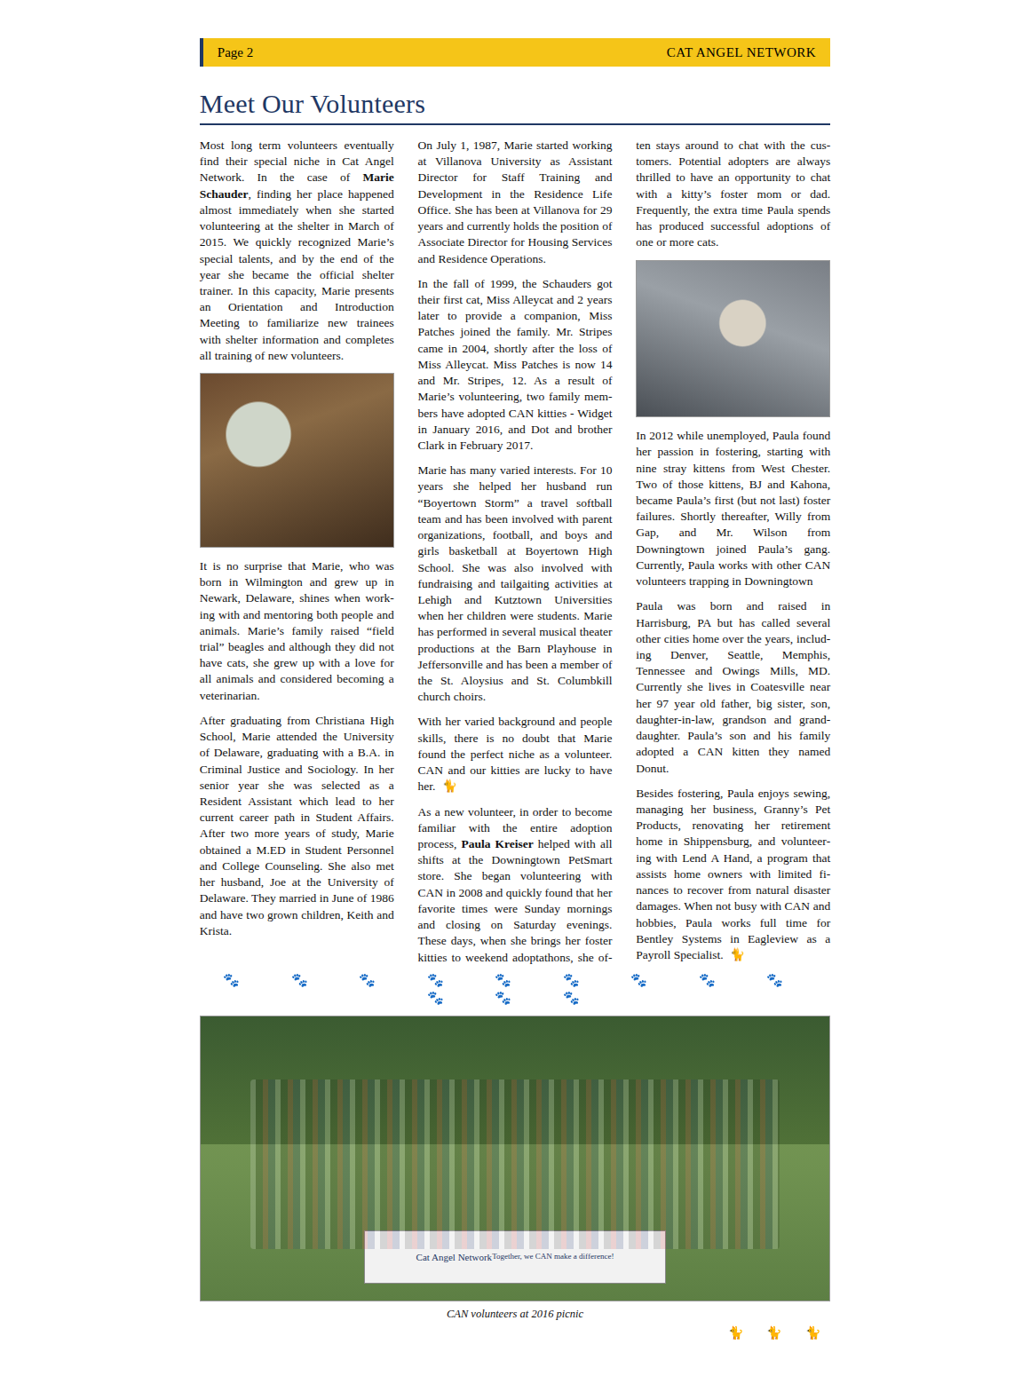Page 2
CAT ANGEL NETWORK
Meet Our Volunteers
Most long term volunteers eventually find their special niche in Cat Angel Network. In the case of Marie Schauder, finding her place happened almost immediately when she started volunteering at the shelter in March of 2015. We quickly recognized Marie’s special talents, and by the end of the year she became the official shelter trainer. In this capacity, Marie presents an Orientation and Introduction Meeting to familiarize new trainees with shelter information and completes all training of new volunteers.
It is no surprise that Marie, who was born in Wilmington and grew up in Newark, Delaware, shines when working with and mentoring both people and animals. Marie’s family raised “field trial” beagles and although they did not have cats, she grew up with a love for all animals and considered becoming a veterinarian.
After graduating from Christiana High School, Marie attended the University of Delaware, graduating with a B.A. in Criminal Justice and Sociology. In her senior year she was selected as a Resident Assistant which lead to her current career path in Student Affairs. After two more years of study, Marie obtained a M.ED in Student Personnel and College Counseling. She also met her husband, Joe at the University of Delaware. They married in June of 1986 and have two grown children, Keith and Krista.
On July 1, 1987, Marie started working at Villanova University as Assistant Director for Staff Training and Development in the Residence Life Office. She has been at Villanova for 29 years and currently holds the position of Associate Director for Housing Services and Residence Operations.
In the fall of 1999, the Schauders got their first cat, Miss Alleycat and 2 years later to provide a companion, Miss Patches joined the family. Mr. Stripes came in 2004, shortly after the loss of Miss Alleycat. Miss Patches is now 14 and Mr. Stripes, 12. As a result of Marie’s volunteering, two family members have adopted CAN kitties - Widget in January 2016, and Dot and brother Clark in February 2017.
Marie has many varied interests. For 10 years she helped her husband run “Boyertown Storm” a travel softball team and has been involved with parent organizations, football, and boys and girls basketball at Boyertown High School. She was also involved with fundraising and tailgaiting activities at Lehigh and Kutztown Universities when her children were students. Marie has performed in several musical theater productions at the Barn Playhouse in Jeffersonville and has been a member of the St. Aloysius and St. Columbkill church choirs.
With her varied background and people skills, there is no doubt that Marie found the perfect niche as a volunteer. CAN and our kitties are lucky to have her. 🐈
As a new volunteer, in order to become familiar with the entire adoption process, Paula Kreiser helped with all shifts at the Downingtown PetSmart store. She began volunteering with CAN in 2008 and quickly found that her favorite times were Sunday mornings and closing on Saturday evenings. These days, when she brings her foster kitties to weekend adoptathons, she often stays around to chat with the customers. Potential adopters are always thrilled to have an opportunity to chat with a kitty’s foster mom or dad. Frequently, the extra time Paula spends has produced successful adoptions of one or more cats.
In 2012 while unemployed, Paula found her passion in fostering, starting with nine stray kittens from West Chester. Two of those kittens, BJ and Kahona, became Paula’s first (but not last) foster failures. Shortly thereafter, Willy from Gap, and Mr. Wilson from Downingtown joined Paula’s gang. Currently, Paula works with other CAN volunteers trapping in Downingtown
Paula was born and raised in Harrisburg, PA but has called several other cities home over the years, including Denver, Seattle, Memphis, Tennessee and Owings Mills, MD. Currently she lives in Coatesville near her 97 year old father, big sister, son, daughter-in-law, grandson and granddaughter. Paula’s son and his family adopted a CAN kitten they named Donut.
Besides fostering, Paula enjoys sewing, managing her business, Granny’s Pet Products, renovating her retirement home in Shippensburg, and volunteering with Lend A Hand, a program that assists home owners with limited finances to recover from natural disaster damages. When not busy with CAN and hobbies, Paula works full time for Bentley Systems in Eagleview as a Payroll Specialist. 🐈
🐾 🐾 🐾 🐾 🐾 🐾 🐾 🐾 🐾 🐾 🐾 🐾
Cat Angel Network
Together, we CAN make a difference!
CAN volunteers at 2016 picnic
🐈 🐈 🐈